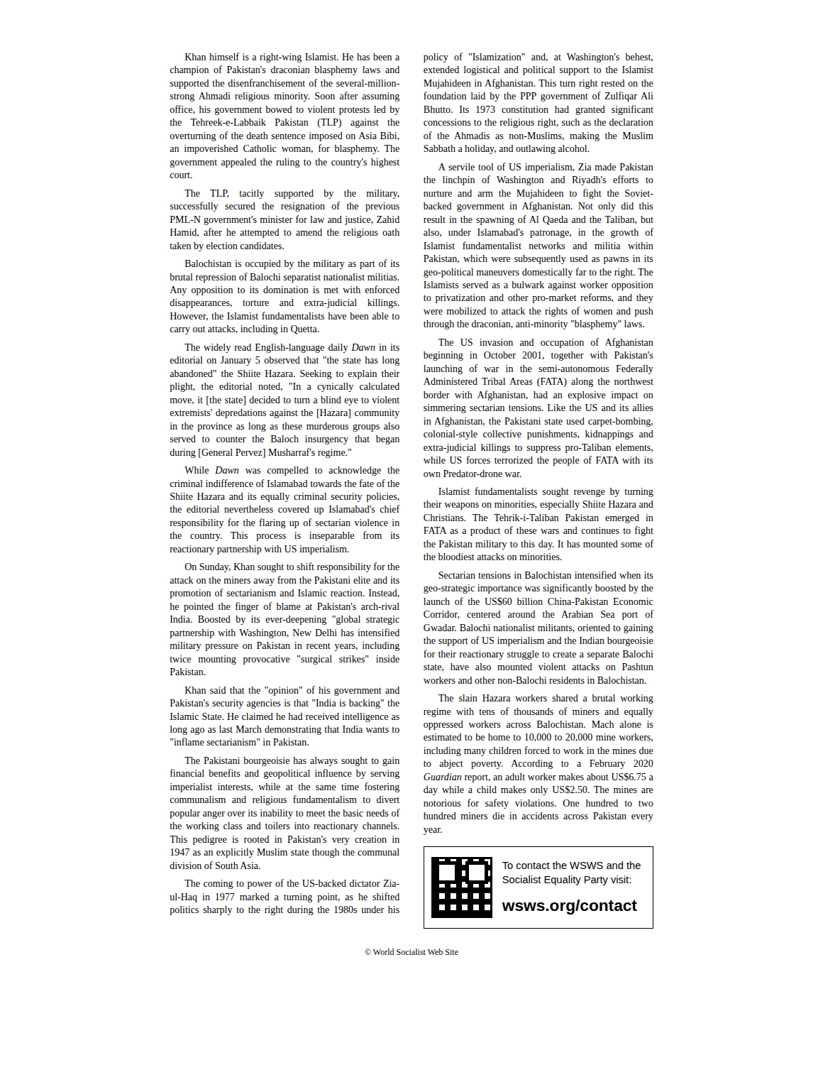Khan himself is a right-wing Islamist. He has been a champion of Pakistan's draconian blasphemy laws and supported the disenfranchisement of the several-million-strong Ahmadi religious minority. Soon after assuming office, his government bowed to violent protests led by the Tehreek-e-Labbaik Pakistan (TLP) against the overturning of the death sentence imposed on Asia Bibi, an impoverished Catholic woman, for blasphemy. The government appealed the ruling to the country's highest court.
The TLP, tacitly supported by the military, successfully secured the resignation of the previous PML-N government's minister for law and justice, Zahid Hamid, after he attempted to amend the religious oath taken by election candidates.
Balochistan is occupied by the military as part of its brutal repression of Balochi separatist nationalist militias. Any opposition to its domination is met with enforced disappearances, torture and extra-judicial killings. However, the Islamist fundamentalists have been able to carry out attacks, including in Quetta.
The widely read English-language daily Dawn in its editorial on January 5 observed that "the state has long abandoned" the Shiite Hazara. Seeking to explain their plight, the editorial noted, "In a cynically calculated move, it [the state] decided to turn a blind eye to violent extremists' depredations against the [Hazara] community in the province as long as these murderous groups also served to counter the Baloch insurgency that began during [General Pervez] Musharraf's regime."
While Dawn was compelled to acknowledge the criminal indifference of Islamabad towards the fate of the Shiite Hazara and its equally criminal security policies, the editorial nevertheless covered up Islamabad's chief responsibility for the flaring up of sectarian violence in the country. This process is inseparable from its reactionary partnership with US imperialism.
On Sunday, Khan sought to shift responsibility for the attack on the miners away from the Pakistani elite and its promotion of sectarianism and Islamic reaction. Instead, he pointed the finger of blame at Pakistan's arch-rival India. Boosted by its ever-deepening "global strategic partnership with Washington, New Delhi has intensified military pressure on Pakistan in recent years, including twice mounting provocative "surgical strikes" inside Pakistan.
Khan said that the "opinion" of his government and Pakistan's security agencies is that "India is backing" the Islamic State. He claimed he had received intelligence as long ago as last March demonstrating that India wants to "inflame sectarianism" in Pakistan.
The Pakistani bourgeoisie has always sought to gain financial benefits and geopolitical influence by serving imperialist interests, while at the same time fostering communalism and religious fundamentalism to divert popular anger over its inability to meet the basic needs of the working class and toilers into reactionary channels. This pedigree is rooted in Pakistan's very creation in 1947 as an explicitly Muslim state though the communal division of South Asia.
The coming to power of the US-backed dictator Zia-ul-Haq in 1977 marked a turning point, as he shifted politics sharply to the right during the 1980s under his policy of "Islamization" and, at Washington's behest, extended logistical and political support to the Islamist Mujahideen in Afghanistan. This turn right rested on the foundation laid by the PPP government of Zulfiqar Ali Bhutto. Its 1973 constitution had granted significant concessions to the religious right, such as the declaration of the Ahmadis as non-Muslims, making the Muslim Sabbath a holiday, and outlawing alcohol.
A servile tool of US imperialism, Zia made Pakistan the linchpin of Washington and Riyadh's efforts to nurture and arm the Mujahideen to fight the Soviet-backed government in Afghanistan. Not only did this result in the spawning of Al Qaeda and the Taliban, but also, under Islamabad's patronage, in the growth of Islamist fundamentalist networks and militia within Pakistan, which were subsequently used as pawns in its geo-political maneuvers domestically far to the right. The Islamists served as a bulwark against worker opposition to privatization and other pro-market reforms, and they were mobilized to attack the rights of women and push through the draconian, anti-minority "blasphemy" laws.
The US invasion and occupation of Afghanistan beginning in October 2001, together with Pakistan's launching of war in the semi-autonomous Federally Administered Tribal Areas (FATA) along the northwest border with Afghanistan, had an explosive impact on simmering sectarian tensions. Like the US and its allies in Afghanistan, the Pakistani state used carpet-bombing, colonial-style collective punishments, kidnappings and extra-judicial killings to suppress pro-Taliban elements, while US forces terrorized the people of FATA with its own Predator-drone war.
Islamist fundamentalists sought revenge by turning their weapons on minorities, especially Shiite Hazara and Christians. The Tehrik-i-Taliban Pakistan emerged in FATA as a product of these wars and continues to fight the Pakistan military to this day. It has mounted some of the bloodiest attacks on minorities.
Sectarian tensions in Balochistan intensified when its geo-strategic importance was significantly boosted by the launch of the US$60 billion China-Pakistan Economic Corridor, centered around the Arabian Sea port of Gwadar. Balochi nationalist militants, oriented to gaining the support of US imperialism and the Indian bourgeoisie for their reactionary struggle to create a separate Balochi state, have also mounted violent attacks on Pashtun workers and other non-Balochi residents in Balochistan.
The slain Hazara workers shared a brutal working regime with tens of thousands of miners and equally oppressed workers across Balochistan. Mach alone is estimated to be home to 10,000 to 20,000 mine workers, including many children forced to work in the mines due to abject poverty. According to a February 2020 Guardian report, an adult worker makes about US$6.75 a day while a child makes only US$2.50. The mines are notorious for safety violations. One hundred to two hundred miners die in accidents across Pakistan every year.
To contact the WSWS and the
Socialist Equality Party visit: wsws.org/contact
© World Socialist Web Site